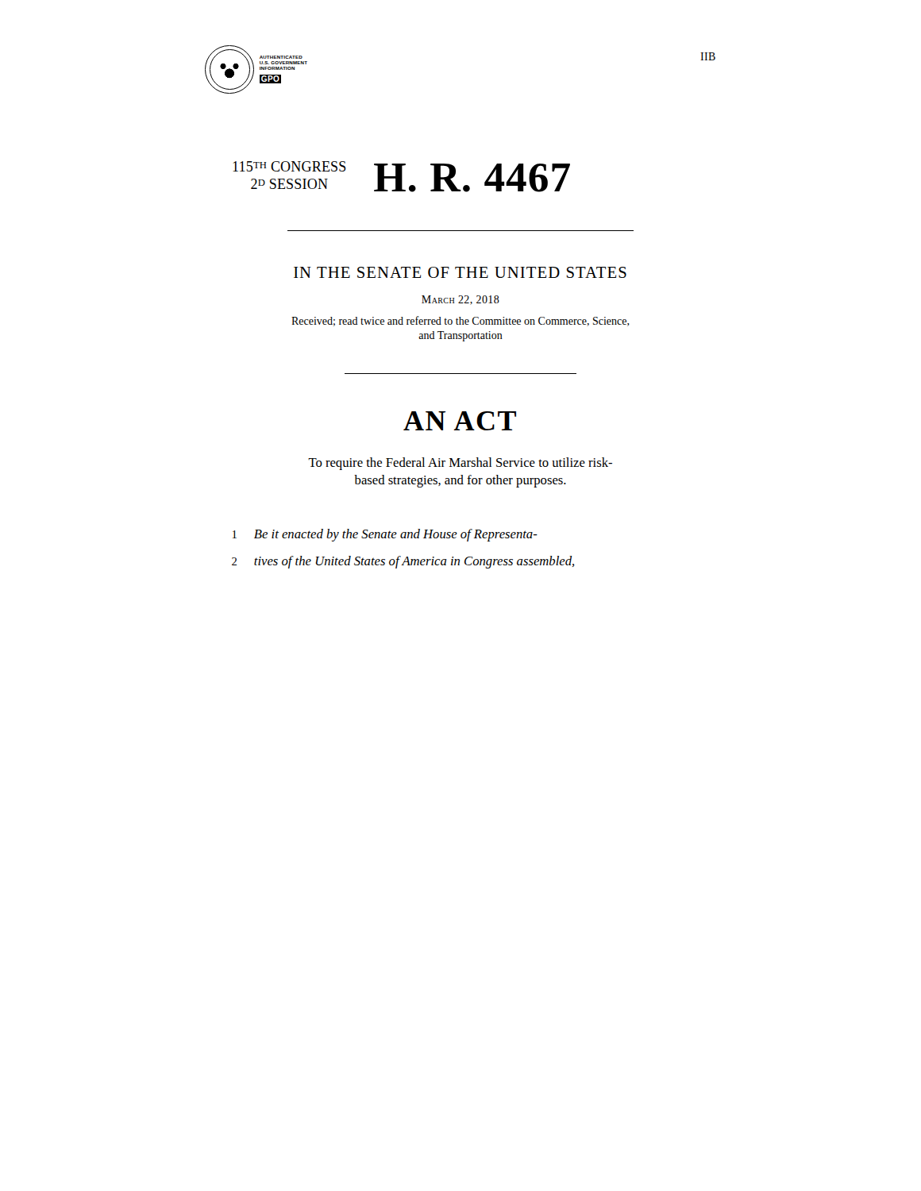Authenticated
U.S. Government
Information
GPO
IIB
115TH CONGRESS
2D SESSION
H. R. 4467
IN THE SENATE OF THE UNITED STATES
March 22, 2018
Received; read twice and referred to the Committee on Commerce, Science,
and Transportation
AN ACT
To require the Federal Air Marshal Service to utilize risk-
based strategies, and for other purposes.
1 Be it enacted by the Senate and House of Representa-
2 tives of the United States of America in Congress assembled,